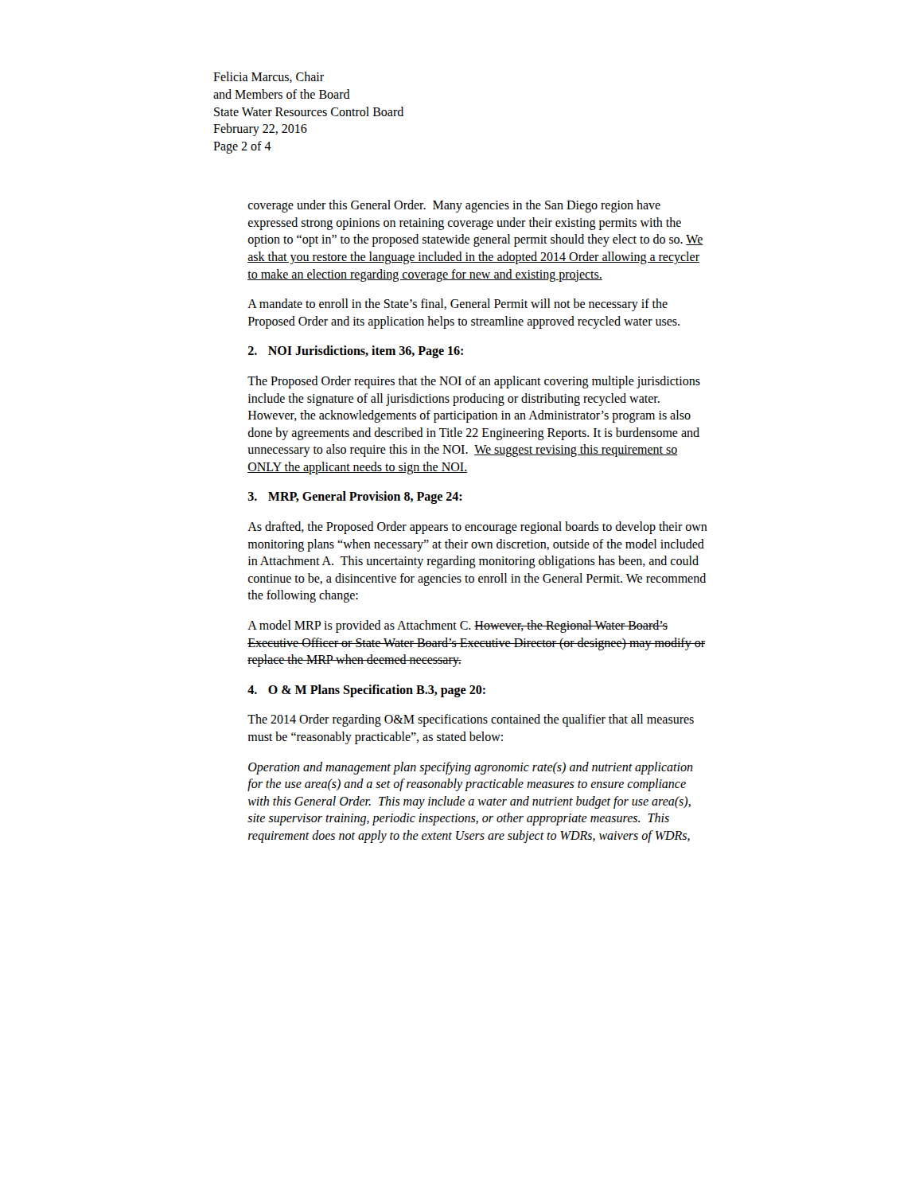Felicia Marcus, Chair
and Members of the Board
State Water Resources Control Board
February 22, 2016
Page 2 of 4
coverage under this General Order. Many agencies in the San Diego region have expressed strong opinions on retaining coverage under their existing permits with the option to “opt in” to the proposed statewide general permit should they elect to do so. We ask that you restore the language included in the adopted 2014 Order allowing a recycler to make an election regarding coverage for new and existing projects.
A mandate to enroll in the State’s final, General Permit will not be necessary if the Proposed Order and its application helps to streamline approved recycled water uses.
2. NOI Jurisdictions, item 36, Page 16:
The Proposed Order requires that the NOI of an applicant covering multiple jurisdictions include the signature of all jurisdictions producing or distributing recycled water. However, the acknowledgements of participation in an Administrator’s program is also done by agreements and described in Title 22 Engineering Reports. It is burdensome and unnecessary to also require this in the NOI. We suggest revising this requirement so ONLY the applicant needs to sign the NOI.
3. MRP, General Provision 8, Page 24:
As drafted, the Proposed Order appears to encourage regional boards to develop their own monitoring plans “when necessary” at their own discretion, outside of the model included in Attachment A. This uncertainty regarding monitoring obligations has been, and could continue to be, a disincentive for agencies to enroll in the General Permit. We recommend the following change:
A model MRP is provided as Attachment C. However, the Regional Water Board’s Executive Officer or State Water Board’s Executive Director (or designee) may modify or replace the MRP when deemed necessary.
4. O & M Plans Specification B.3, page 20:
The 2014 Order regarding O&M specifications contained the qualifier that all measures must be “reasonably practicable”, as stated below:
Operation and management plan specifying agronomic rate(s) and nutrient application for the use area(s) and a set of reasonably practicable measures to ensure compliance with this General Order. This may include a water and nutrient budget for use area(s), site supervisor training, periodic inspections, or other appropriate measures. This requirement does not apply to the extent Users are subject to WDRs, waivers of WDRs,